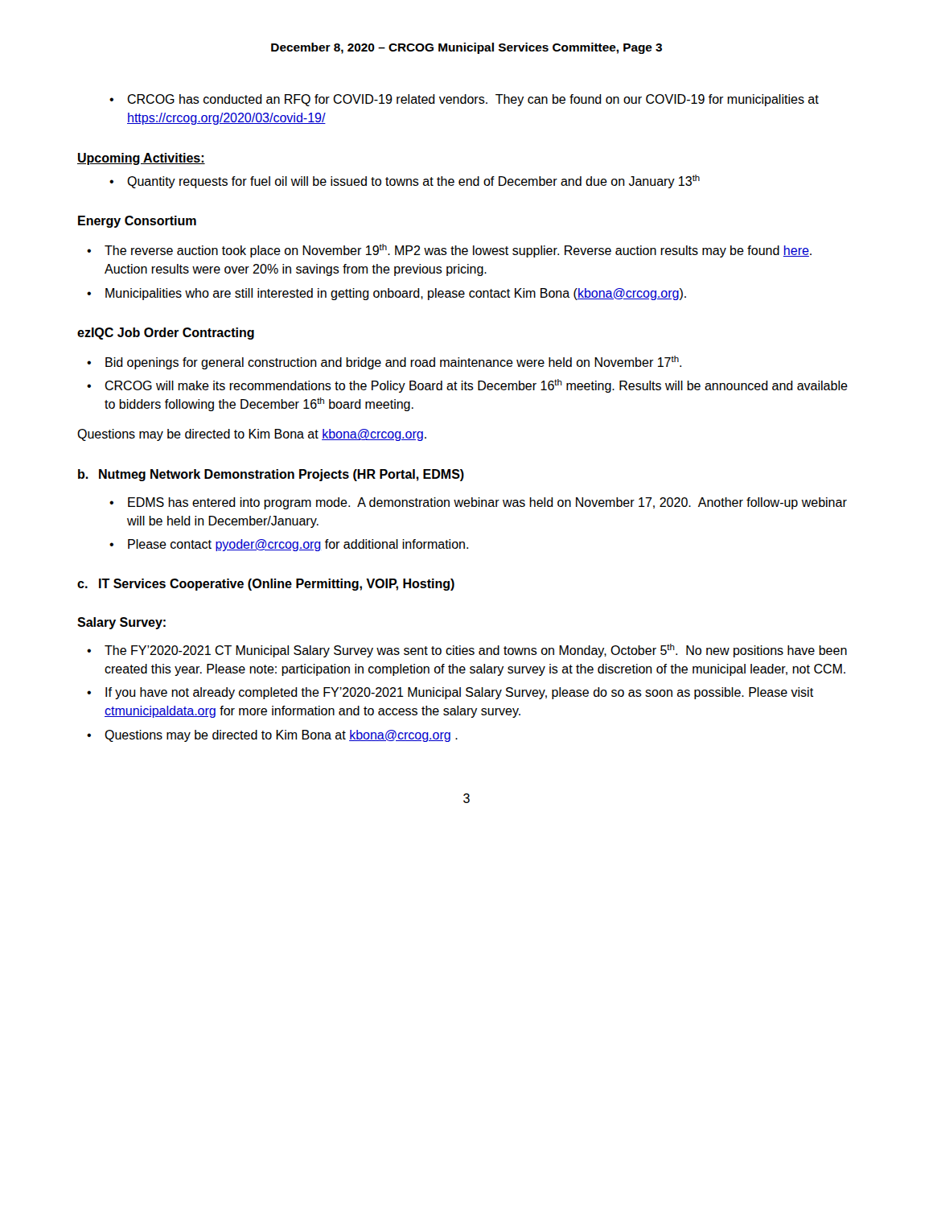December 8, 2020 – CRCOG Municipal Services Committee, Page 3
CRCOG has conducted an RFQ for COVID-19 related vendors. They can be found on our COVID-19 for municipalities at https://crcog.org/2020/03/covid-19/
Upcoming Activities:
Quantity requests for fuel oil will be issued to towns at the end of December and due on January 13th
Energy Consortium
The reverse auction took place on November 19th. MP2 was the lowest supplier. Reverse auction results may be found here. Auction results were over 20% in savings from the previous pricing.
Municipalities who are still interested in getting onboard, please contact Kim Bona (kbona@crcog.org).
ezIQC Job Order Contracting
Bid openings for general construction and bridge and road maintenance were held on November 17th.
CRCOG will make its recommendations to the Policy Board at its December 16th meeting. Results will be announced and available to bidders following the December 16th board meeting.
Questions may be directed to Kim Bona at kbona@crcog.org.
b. Nutmeg Network Demonstration Projects (HR Portal, EDMS)
EDMS has entered into program mode. A demonstration webinar was held on November 17, 2020. Another follow-up webinar will be held in December/January.
Please contact pyoder@crcog.org for additional information.
c. IT Services Cooperative (Online Permitting, VOIP, Hosting)
Salary Survey:
The FY’2020-2021 CT Municipal Salary Survey was sent to cities and towns on Monday, October 5th. No new positions have been created this year. Please note: participation in completion of the salary survey is at the discretion of the municipal leader, not CCM.
If you have not already completed the FY’2020-2021 Municipal Salary Survey, please do so as soon as possible. Please visit ctmunicipaldata.org for more information and to access the salary survey.
Questions may be directed to Kim Bona at kbona@crcog.org .
3